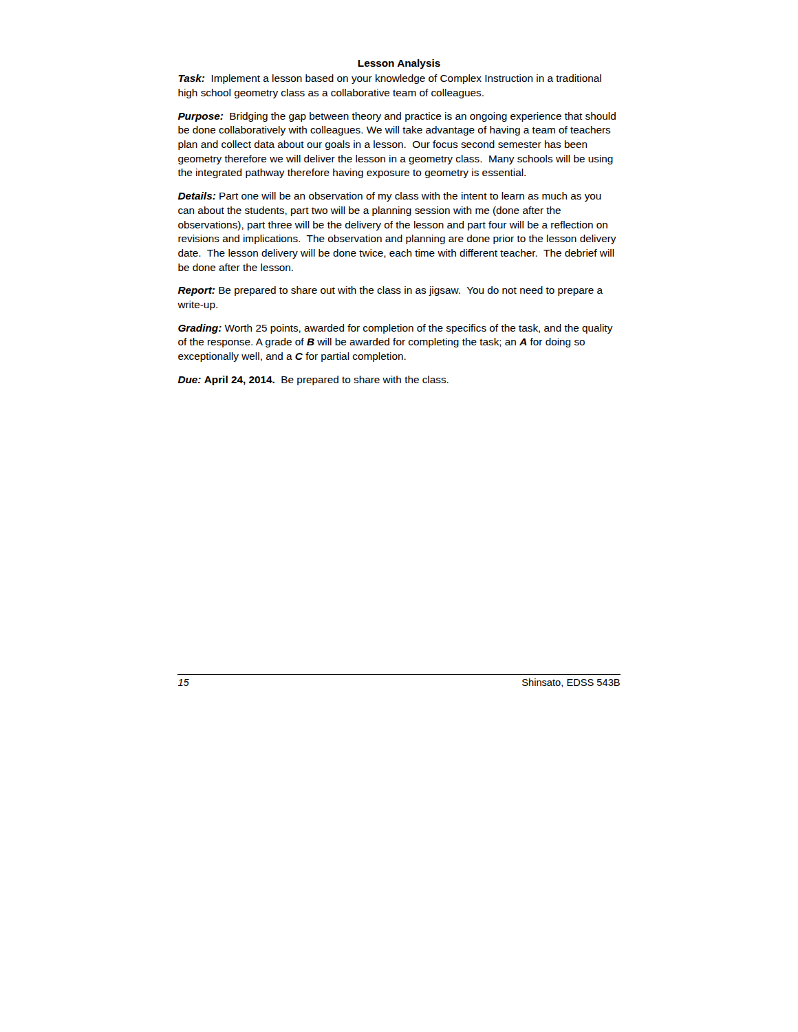Lesson Analysis
Task: Implement a lesson based on your knowledge of Complex Instruction in a traditional high school geometry class as a collaborative team of colleagues.
Purpose: Bridging the gap between theory and practice is an ongoing experience that should be done collaboratively with colleagues. We will take advantage of having a team of teachers plan and collect data about our goals in a lesson. Our focus second semester has been geometry therefore we will deliver the lesson in a geometry class. Many schools will be using the integrated pathway therefore having exposure to geometry is essential.
Details: Part one will be an observation of my class with the intent to learn as much as you can about the students, part two will be a planning session with me (done after the observations), part three will be the delivery of the lesson and part four will be a reflection on revisions and implications. The observation and planning are done prior to the lesson delivery date. The lesson delivery will be done twice, each time with different teacher. The debrief will be done after the lesson.
Report: Be prepared to share out with the class in as jigsaw. You do not need to prepare a write-up.
Grading: Worth 25 points, awarded for completion of the specifics of the task, and the quality of the response. A grade of B will be awarded for completing the task; an A for doing so exceptionally well, and a C for partial completion.
Due: April 24, 2014. Be prepared to share with the class.
15 Shinsato, EDSS 543B